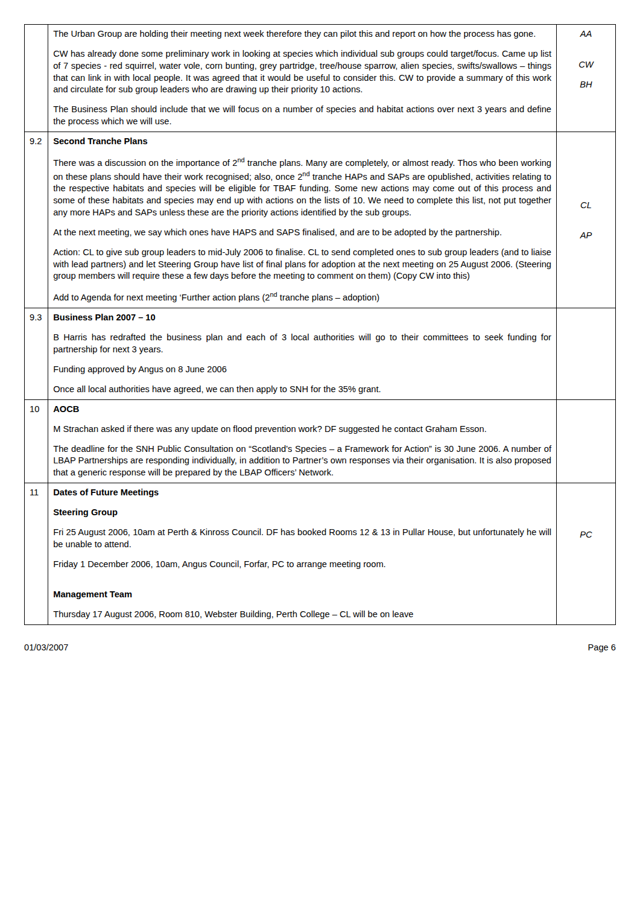| | The Urban Group are holding their meeting next week therefore they can pilot this and report on how the process has gone. CW has already done some preliminary work in looking at species which individual sub groups could target/focus. Came up list of 7 species - red squirrel, water vole, corn bunting, grey partridge, tree/house sparrow, alien species, swifts/swallows – things that can link in with local people. It was agreed that it would be useful to consider this. CW to provide a summary of this work and circulate for sub group leaders who are drawing up their priority 10 actions. The Business Plan should include that we will focus on a number of species and habitat actions over next 3 years and define the process which we will use. | AA CW BH |
| 9.2 | Second Tranche Plans There was a discussion on the importance of 2 nd tranche plans. Many are completely, or almost ready. Thos who been working on these plans should have their work recognised; also, once 2 nd tranche HAPs and SAPs are opublished, activities relating to the respective habitats and species will be eligible for TBAF funding. Some new actions may come out of this process and some of these habitats and species may end up with actions on the lists of 10. We need to complete this list, not put together any more HAPs and SAPs unless these are the priority actions identified by the sub groups. At the next meeting, we say which ones have HAPS and SAPS finalised, and are to be adopted by the partnership. Action: CL to give sub group leaders to mid-July 2006 to finalise. CL to send completed ones to sub group leaders (and to liaise with lead partners) and let Steering Group have list of final plans for adoption at the next meeting on 25 August 2006. (Steering group members will require these a few days before the meeting to comment on them) (Copy CW into this) Add to Agenda for next meeting ‘Further action plans (2 nd tranche plans – adoption) | CL AP |
| 9.3 | Business Plan 2007 – 10 B Harris has redrafted the business plan and each of 3 local authorities will go to their committees to seek funding for partnership for next 3 years. Funding approved by Angus on 8 June 2006 Once all local authorities have agreed, we can then apply to SNH for the 35% grant. | |
| 10 | AOCB M Strachan asked if there was any update on flood prevention work? DF suggested he contact Graham Esson. The deadline for the SNH Public Consultation on “Scotland’s Species – a Framework for Action” is 30 June 2006. A number of LBAP Partnerships are responding individually, in addition to Partner’s own responses via their organisation. It is also proposed that a generic response will be prepared by the LBAP Officers’ Network. | |
| 11 | Dates of Future Meetings Steering Group Fri 25 August 2006, 10am at Perth & Kinross Council. DF has booked Rooms 12 & 13 in Pullar House, but unfortunately he will be unable to attend. Friday 1 December 2006, 10am, Angus Council, Forfar, PC to arrange meeting room. Management Team Thursday 17 August 2006, Room 810, Webster Building, Perth College – CL will be on leave | PC |
01/03/2007 Page 6